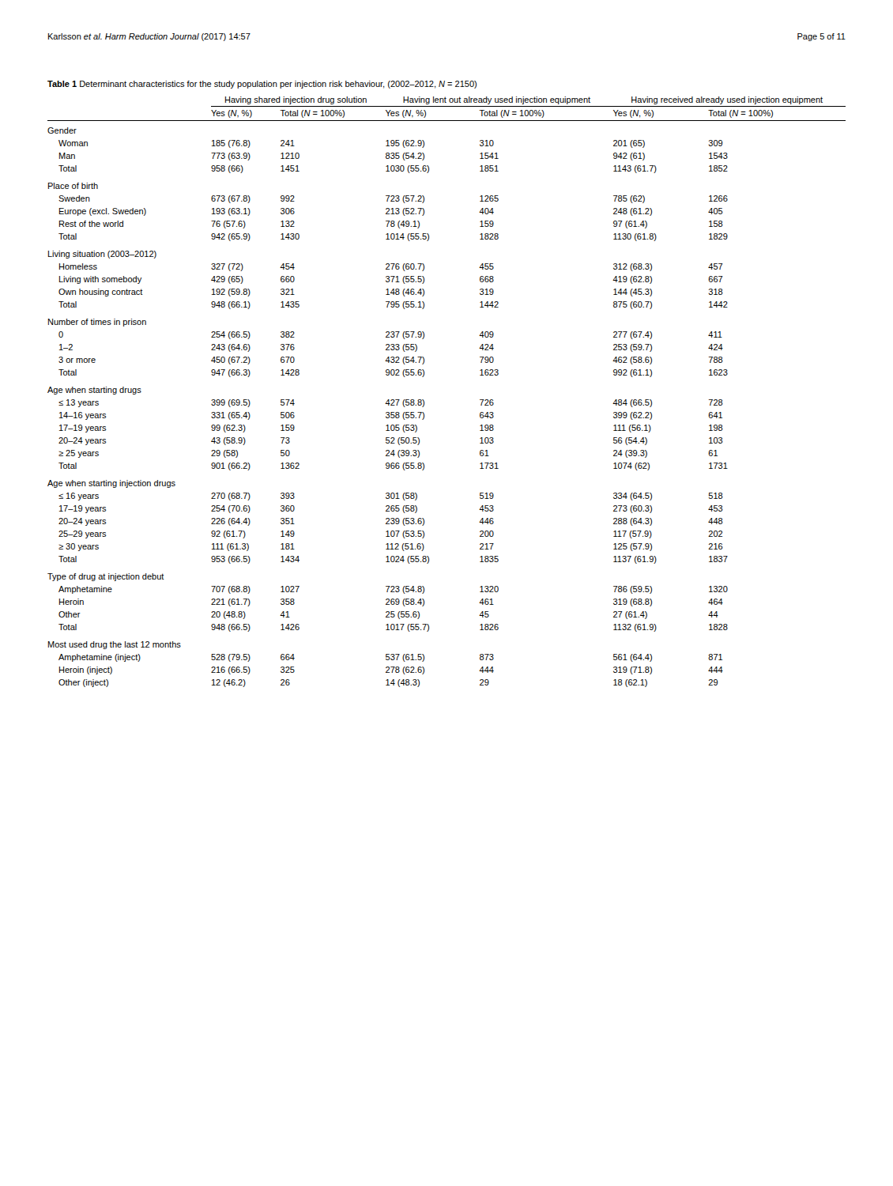Karlsson et al. Harm Reduction Journal (2017) 14:57
Page 5 of 11
Table 1 Determinant characteristics for the study population per injection risk behaviour, (2002–2012, N = 2150)
| | Having shared injection drug solution | Having lent out already used injection equipment | Having received already used injection equipment |
| --- | --- | --- | --- |
| | Yes ( N , %) | Total ( N = 100%) | Yes ( N , %) | Total ( N = 100%) | Yes ( N , %) | Total ( N = 100%) |
| Gender | | | | | | |
| Woman | 185 (76.8) | 241 | 195 (62.9) | 310 | 201 (65) | 309 |
| Man | 773 (63.9) | 1210 | 835 (54.2) | 1541 | 942 (61) | 1543 |
| Total | 958 (66) | 1451 | 1030 (55.6) | 1851 | 1143 (61.7) | 1852 |
| Place of birth | | | | | | |
| Sweden | 673 (67.8) | 992 | 723 (57.2) | 1265 | 785 (62) | 1266 |
| Europe (excl. Sweden) | 193 (63.1) | 306 | 213 (52.7) | 404 | 248 (61.2) | 405 |
| Rest of the world | 76 (57.6) | 132 | 78 (49.1) | 159 | 97 (61.4) | 158 |
| Total | 942 (65.9) | 1430 | 1014 (55.5) | 1828 | 1130 (61.8) | 1829 |
| Living situation (2003–2012) | | | | | | |
| Homeless | 327 (72) | 454 | 276 (60.7) | 455 | 312 (68.3) | 457 |
| Living with somebody | 429 (65) | 660 | 371 (55.5) | 668 | 419 (62.8) | 667 |
| Own housing contract | 192 (59.8) | 321 | 148 (46.4) | 319 | 144 (45.3) | 318 |
| Total | 948 (66.1) | 1435 | 795 (55.1) | 1442 | 875 (60.7) | 1442 |
| Number of times in prison | | | | | | |
| 0 | 254 (66.5) | 382 | 237 (57.9) | 409 | 277 (67.4) | 411 |
| 1–2 | 243 (64.6) | 376 | 233 (55) | 424 | 253 (59.7) | 424 |
| 3 or more | 450 (67.2) | 670 | 432 (54.7) | 790 | 462 (58.6) | 788 |
| Total | 947 (66.3) | 1428 | 902 (55.6) | 1623 | 992 (61.1) | 1623 |
| Age when starting drugs | | | | | | |
| ≤ 13 years | 399 (69.5) | 574 | 427 (58.8) | 726 | 484 (66.5) | 728 |
| 14–16 years | 331 (65.4) | 506 | 358 (55.7) | 643 | 399 (62.2) | 641 |
| 17–19 years | 99 (62.3) | 159 | 105 (53) | 198 | 111 (56.1) | 198 |
| 20–24 years | 43 (58.9) | 73 | 52 (50.5) | 103 | 56 (54.4) | 103 |
| ≥ 25 years | 29 (58) | 50 | 24 (39.3) | 61 | 24 (39.3) | 61 |
| Total | 901 (66.2) | 1362 | 966 (55.8) | 1731 | 1074 (62) | 1731 |
| Age when starting injection drugs | | | | | | |
| ≤ 16 years | 270 (68.7) | 393 | 301 (58) | 519 | 334 (64.5) | 518 |
| 17–19 years | 254 (70.6) | 360 | 265 (58) | 453 | 273 (60.3) | 453 |
| 20–24 years | 226 (64.4) | 351 | 239 (53.6) | 446 | 288 (64.3) | 448 |
| 25–29 years | 92 (61.7) | 149 | 107 (53.5) | 200 | 117 (57.9) | 202 |
| ≥ 30 years | 111 (61.3) | 181 | 112 (51.6) | 217 | 125 (57.9) | 216 |
| Total | 953 (66.5) | 1434 | 1024 (55.8) | 1835 | 1137 (61.9) | 1837 |
| Type of drug at injection debut | | | | | | |
| Amphetamine | 707 (68.8) | 1027 | 723 (54.8) | 1320 | 786 (59.5) | 1320 |
| Heroin | 221 (61.7) | 358 | 269 (58.4) | 461 | 319 (68.8) | 464 |
| Other | 20 (48.8) | 41 | 25 (55.6) | 45 | 27 (61.4) | 44 |
| Total | 948 (66.5) | 1426 | 1017 (55.7) | 1826 | 1132 (61.9) | 1828 |
| Most used drug the last 12 months | | | | | | |
| Amphetamine (inject) | 528 (79.5) | 664 | 537 (61.5) | 873 | 561 (64.4) | 871 |
| Heroin (inject) | 216 (66.5) | 325 | 278 (62.6) | 444 | 319 (71.8) | 444 |
| Other (inject) | 12 (46.2) | 26 | 14 (48.3) | 29 | 18 (62.1) | 29 |